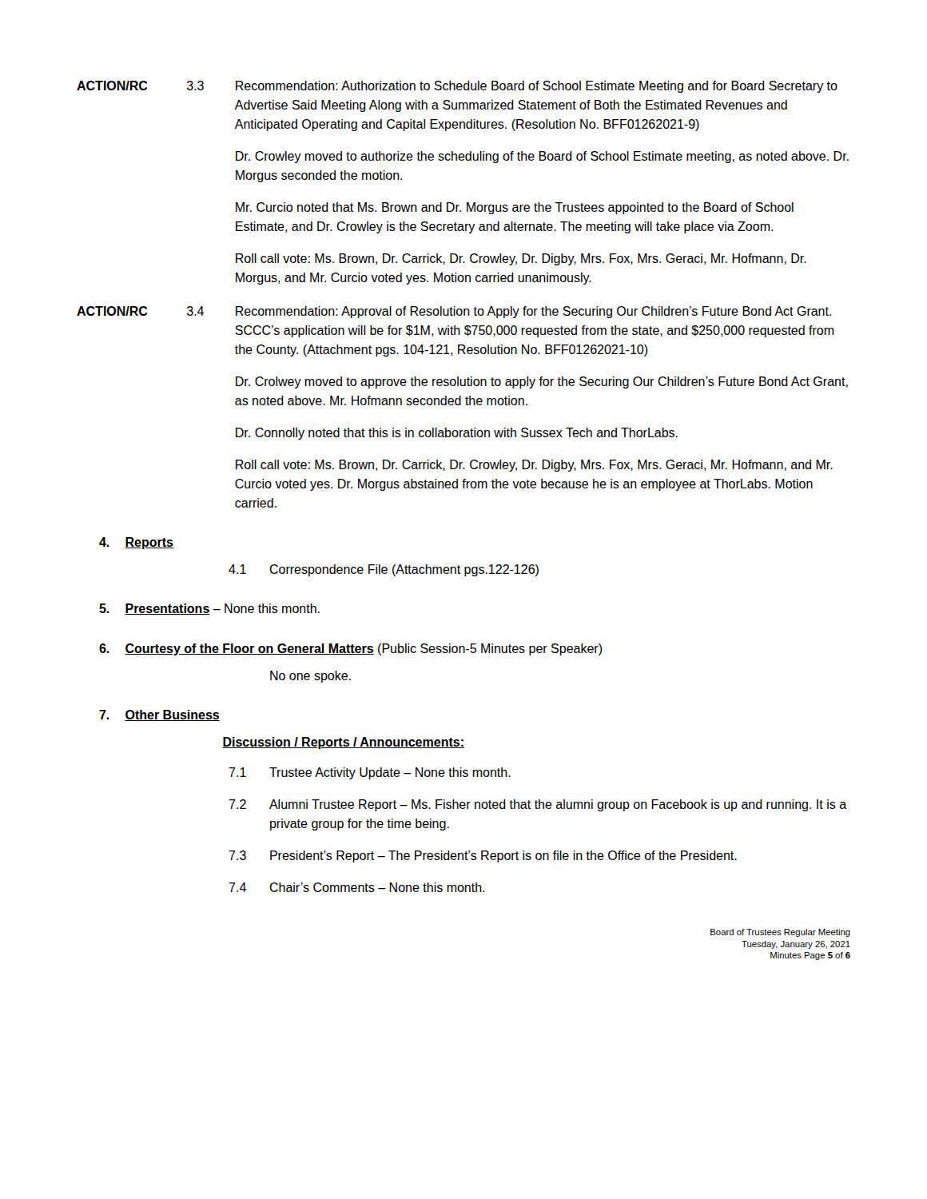ACTION/RC
3.3
Recommendation: Authorization to Schedule Board of School Estimate Meeting and for Board Secretary to Advertise Said Meeting Along with a Summarized Statement of Both the Estimated Revenues and Anticipated Operating and Capital Expenditures. (Resolution No. BFF01262021-9)
Dr. Crowley moved to authorize the scheduling of the Board of School Estimate meeting, as noted above. Dr. Morgus seconded the motion.
Mr. Curcio noted that Ms. Brown and Dr. Morgus are the Trustees appointed to the Board of School Estimate, and Dr. Crowley is the Secretary and alternate. The meeting will take place via Zoom.
Roll call vote: Ms. Brown, Dr. Carrick, Dr. Crowley, Dr. Digby, Mrs. Fox, Mrs. Geraci, Mr. Hofmann, Dr. Morgus, and Mr. Curcio voted yes. Motion carried unanimously.
ACTION/RC
3.4
Recommendation: Approval of Resolution to Apply for the Securing Our Children’s Future Bond Act Grant. SCCC’s application will be for $1M, with $750,000 requested from the state, and $250,000 requested from the County. (Attachment pgs. 104-121, Resolution No. BFF01262021-10)
Dr. Crolwey moved to approve the resolution to apply for the Securing Our Children’s Future Bond Act Grant, as noted above. Mr. Hofmann seconded the motion.
Dr. Connolly noted that this is in collaboration with Sussex Tech and ThorLabs.
Roll call vote: Ms. Brown, Dr. Carrick, Dr. Crowley, Dr. Digby, Mrs. Fox, Mrs. Geraci, Mr. Hofmann, and Mr. Curcio voted yes. Dr. Morgus abstained from the vote because he is an employee at ThorLabs. Motion carried.
4.
Reports
4.1
Correspondence File (Attachment pgs.122-126)
5.
Presentations
– None this month.
6.
Courtesy of the Floor on General Matters
(Public Session-5 Minutes per Speaker)
No one spoke.
7.
Other Business
Discussion / Reports / Announcements:
7.1
Trustee Activity Update – None this month.
7.2
Alumni Trustee Report – Ms. Fisher noted that the alumni group on Facebook is up and running. It is a private group for the time being.
7.3
President’s Report – The President’s Report is on file in the Office of the President.
7.4
Chair’s Comments – None this month.
Board of Trustees Regular Meeting
Tuesday, January 26, 2021
Minutes Page 5 of 6